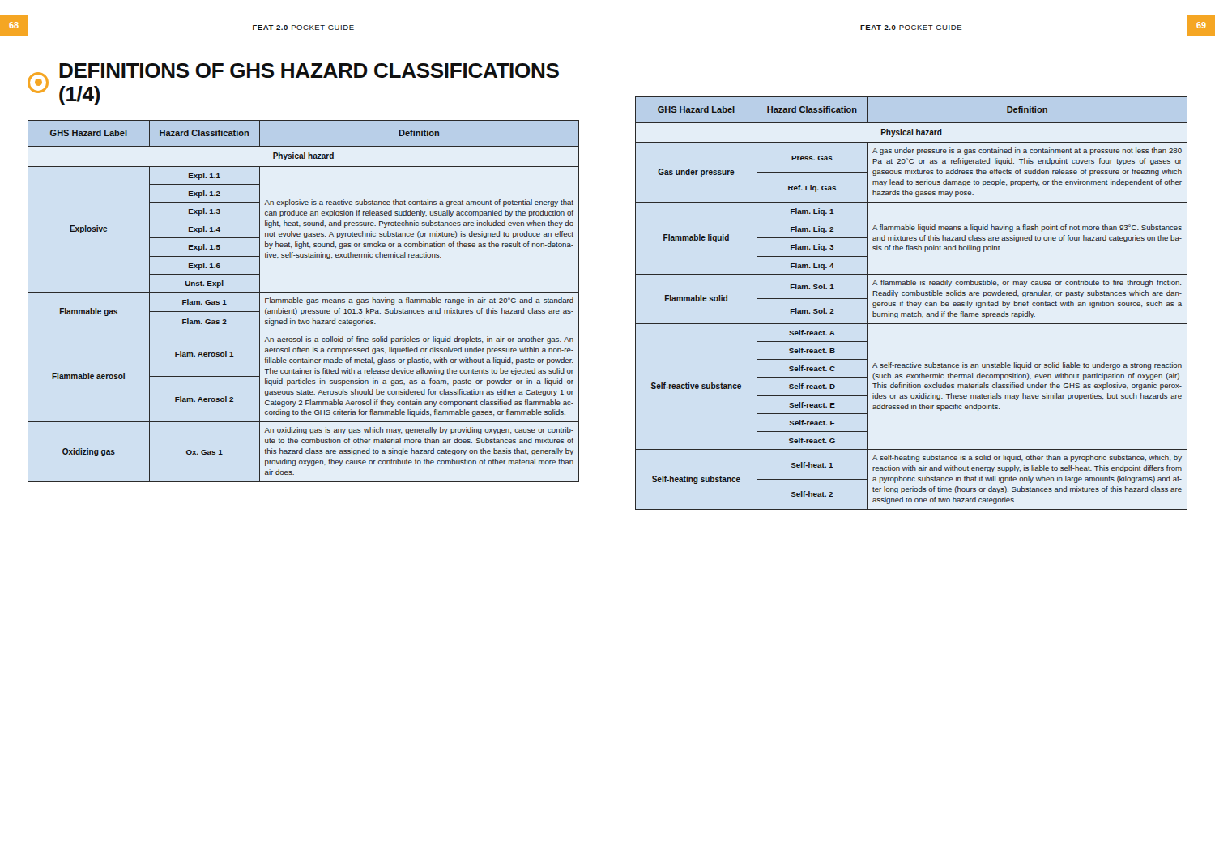68
FEAT 2.0 POCKET GUIDE
DEFINITIONS OF GHS HAZARD CLASSIFICATIONS (1/4)
| GHS Hazard Label | Hazard Classification | Definition |
| --- | --- | --- |
| Physical hazard |
| Explosive | Expl. 1.1 | An explosive is a reactive substance that contains a great amount of potential energy that can produce an explosion if released suddenly, usually accompanied by the production of light, heat, sound, and pressure. Pyrotechnic substances are included even when they do not evolve gases. A pyrotechnic substance (or mixture) is designed to produce an effect by heat, light, sound, gas or smoke or a combination of these as the result of non-detonative, self-sustaining, exothermic chemical reactions. |
| Expl. 1.2 |
| Expl. 1.3 |
| Expl. 1.4 |
| Expl. 1.5 |
| Expl. 1.6 |
| Unst. Expl |
| Flammable gas | Flam. Gas 1 | Flammable gas means a gas having a flammable range in air at 20°C and a standard (ambient) pressure of 101.3 kPa. Substances and mixtures of this hazard class are assigned in two hazard categories. |
| Flam. Gas 2 |
| Flammable aerosol | Flam. Aerosol 1 | An aerosol is a colloid of fine solid particles or liquid droplets, in air or another gas. An aerosol often is a compressed gas, liquefied or dissolved under pressure within a non-refillable container made of metal, glass or plastic, with or without a liquid, paste or powder. The container is fitted with a release device allowing the contents to be ejected as solid or liquid particles in suspension in a gas, as a foam, paste or powder or in a liquid or gaseous state. Aerosols should be considered for classification as either a Category 1 or Category 2 Flammable Aerosol if they contain any component classified as flammable according to the GHS criteria for flammable liquids, flammable gases, or flammable solids. |
| Flam. Aerosol 2 |
| Oxidizing gas | Ox. Gas 1 | An oxidizing gas is any gas which may, generally by providing oxygen, cause or contribute to the combustion of other material more than air does. Substances and mixtures of this hazard class are assigned to a single hazard category on the basis that, generally by providing oxygen, they cause or contribute to the combustion of other material more than air does. |
69
FEAT 2.0 POCKET GUIDE
DEFINITIONS OF GHS HAZARD CLASSIFICATIONS (1/4)
| GHS Hazard Label | Hazard Classification | Definition |
| --- | --- | --- |
| Physical hazard |
| Gas under pressure | Press. Gas | A gas under pressure is a gas contained in a containment at a pressure not less than 280 Pa at 20°C or as a refrigerated liquid. This endpoint covers four types of gases or gaseous mixtures to address the effects of sudden release of pressure or freezing which may lead to serious damage to people, property, or the environment independent of other hazards the gases may pose. |
| Ref. Liq. Gas |
| Flammable liquid | Flam. Liq. 1 | A flammable liquid means a liquid having a flash point of not more than 93°C. Substances and mixtures of this hazard class are assigned to one of four hazard categories on the basis of the flash point and boiling point. |
| Flam. Liq. 2 |
| Flam. Liq. 3 |
| Flam. Liq. 4 |
| Flammable solid | Flam. Sol. 1 | A flammable is readily combustible, or may cause or contribute to fire through friction. Readily combustible solids are powdered, granular, or pasty substances which are dangerous if they can be easily ignited by brief contact with an ignition source, such as a burning match, and if the flame spreads rapidly. |
| Flam. Sol. 2 |
| Self-reactive substance | Self-react. A | A self-reactive substance is an unstable liquid or solid liable to undergo a strong reaction (such as exothermic thermal decomposition), even without participation of oxygen (air). This definition excludes materials classified under the GHS as explosive, organic peroxides or as oxidizing. These materials may have similar properties, but such hazards are addressed in their specific endpoints. |
| Self-react. B |
| Self-react. C |
| Self-react. D |
| Self-react. E |
| Self-react. F |
| Self-react. G |
| Self-heating substance | Self-heat. 1 | A self-heating substance is a solid or liquid, other than a pyrophoric substance, which, by reaction with air and without energy supply, is liable to self-heat. This endpoint differs from a pyrophoric substance in that it will ignite only when in large amounts (kilograms) and after long periods of time (hours or days). Substances and mixtures of this hazard class are assigned to one of two hazard categories. |
| Self-heat. 2 |